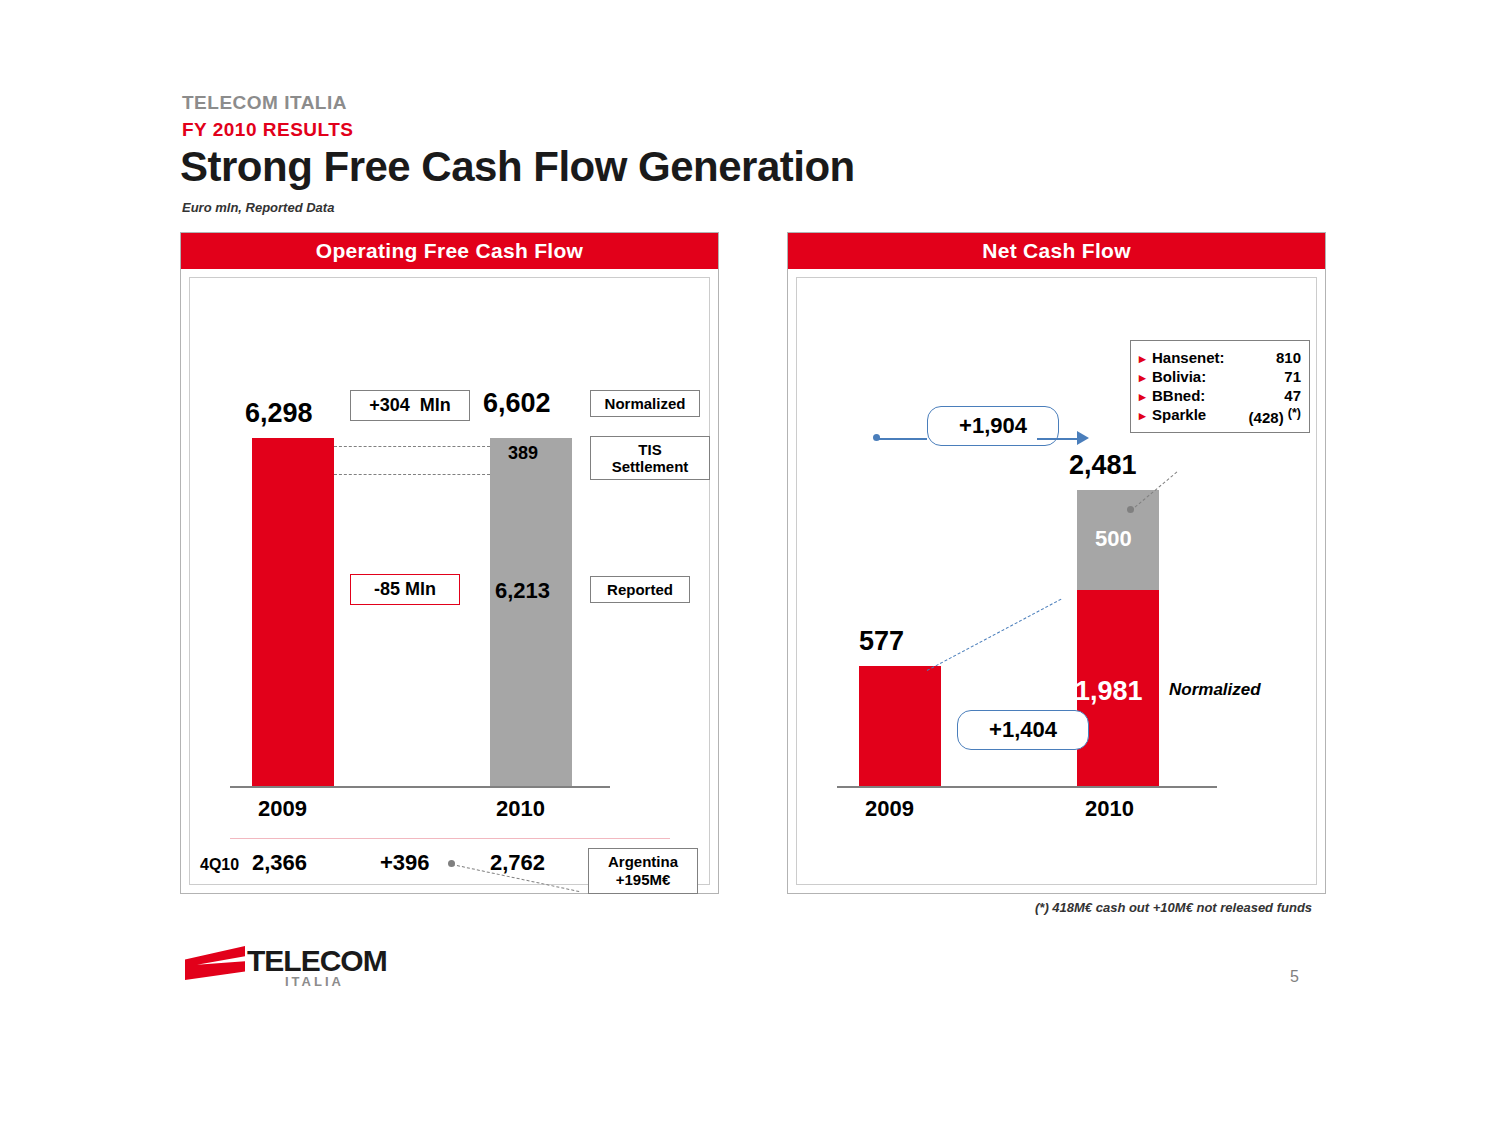TELECOM ITALIA
FY 2010 RESULTS
Strong Free Cash Flow Generation
Euro mln, Reported Data
Operating Free Cash Flow
6,298
6,602
389
6,213
+304 Mln
-85 Mln
Normalized
TIS Settlement
Reported
2009
2010
4Q10
2,366
+396
2,762
Argentina
+195M€
Net Cash Flow
577
2,481
500
1,981
Normalized
+1,904
+1,404
2009
2010
▸Hansenet:810
▸Bolivia:71
▸BBned:47
▸Sparkle(428) (*)
(*) 418M€ cash out +10M€ not released funds
TELECOM
ITALIA
5